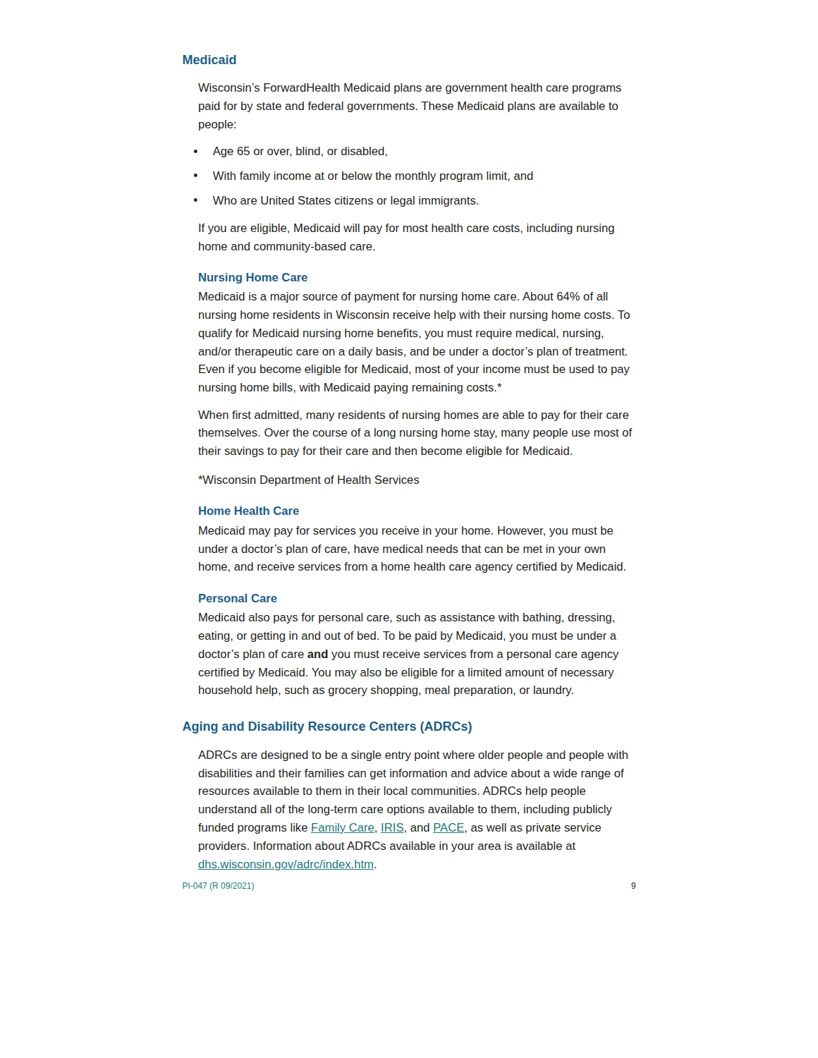Medicaid
Wisconsin’s ForwardHealth Medicaid plans are government health care programs paid for by state and federal governments. These Medicaid plans are available to people:
Age 65 or over, blind, or disabled,
With family income at or below the monthly program limit, and
Who are United States citizens or legal immigrants.
If you are eligible, Medicaid will pay for most health care costs, including nursing home and community-based care.
Nursing Home Care
Medicaid is a major source of payment for nursing home care. About 64% of all nursing home residents in Wisconsin receive help with their nursing home costs. To qualify for Medicaid nursing home benefits, you must require medical, nursing, and/or therapeutic care on a daily basis, and be under a doctor’s plan of treatment. Even if you become eligible for Medicaid, most of your income must be used to pay nursing home bills, with Medicaid paying remaining costs.*
When first admitted, many residents of nursing homes are able to pay for their care themselves. Over the course of a long nursing home stay, many people use most of their savings to pay for their care and then become eligible for Medicaid.
*Wisconsin Department of Health Services
Home Health Care
Medicaid may pay for services you receive in your home. However, you must be under a doctor’s plan of care, have medical needs that can be met in your own home, and receive services from a home health care agency certified by Medicaid.
Personal Care
Medicaid also pays for personal care, such as assistance with bathing, dressing, eating, or getting in and out of bed. To be paid by Medicaid, you must be under a doctor’s plan of care and you must receive services from a personal care agency certified by Medicaid. You may also be eligible for a limited amount of necessary household help, such as grocery shopping, meal preparation, or laundry.
Aging and Disability Resource Centers (ADRCs)
ADRCs are designed to be a single entry point where older people and people with disabilities and their families can get information and advice about a wide range of resources available to them in their local communities. ADRCs help people understand all of the long-term care options available to them, including publicly funded programs like Family Care, IRIS, and PACE, as well as private service providers. Information about ADRCs available in your area is available at dhs.wisconsin.gov/adrc/index.htm.
PI-047 (R 09/2021) 9